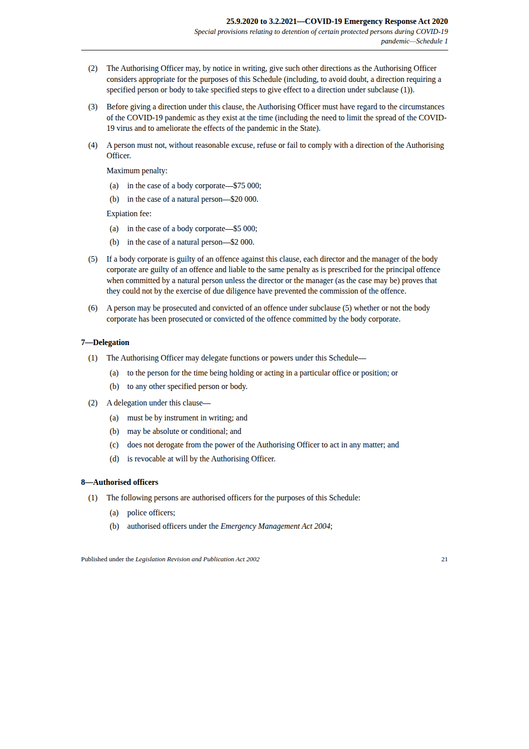25.9.2020 to 3.2.2021—COVID-19 Emergency Response Act 2020
Special provisions relating to detention of certain protected persons during COVID-19
pandemic—Schedule 1
(2) The Authorising Officer may, by notice in writing, give such other directions as the Authorising Officer considers appropriate for the purposes of this Schedule (including, to avoid doubt, a direction requiring a specified person or body to take specified steps to give effect to a direction under subclause (1)).
(3) Before giving a direction under this clause, the Authorising Officer must have regard to the circumstances of the COVID-19 pandemic as they exist at the time (including the need to limit the spread of the COVID-19 virus and to ameliorate the effects of the pandemic in the State).
(4) A person must not, without reasonable excuse, refuse or fail to comply with a direction of the Authorising Officer.
Maximum penalty:
(a) in the case of a body corporate—$75 000;
(b) in the case of a natural person—$20 000.
Expiation fee:
(a) in the case of a body corporate—$5 000;
(b) in the case of a natural person—$2 000.
(5) If a body corporate is guilty of an offence against this clause, each director and the manager of the body corporate are guilty of an offence and liable to the same penalty as is prescribed for the principal offence when committed by a natural person unless the director or the manager (as the case may be) proves that they could not by the exercise of due diligence have prevented the commission of the offence.
(6) A person may be prosecuted and convicted of an offence under subclause (5) whether or not the body corporate has been prosecuted or convicted of the offence committed by the body corporate.
7—Delegation
(1) The Authorising Officer may delegate functions or powers under this Schedule—
(a) to the person for the time being holding or acting in a particular office or position; or
(b) to any other specified person or body.
(2) A delegation under this clause—
(a) must be by instrument in writing; and
(b) may be absolute or conditional; and
(c) does not derogate from the power of the Authorising Officer to act in any matter; and
(d) is revocable at will by the Authorising Officer.
8—Authorised officers
(1) The following persons are authorised officers for the purposes of this Schedule:
(a) police officers;
(b) authorised officers under the Emergency Management Act 2004;
Published under the Legislation Revision and Publication Act 2002
21